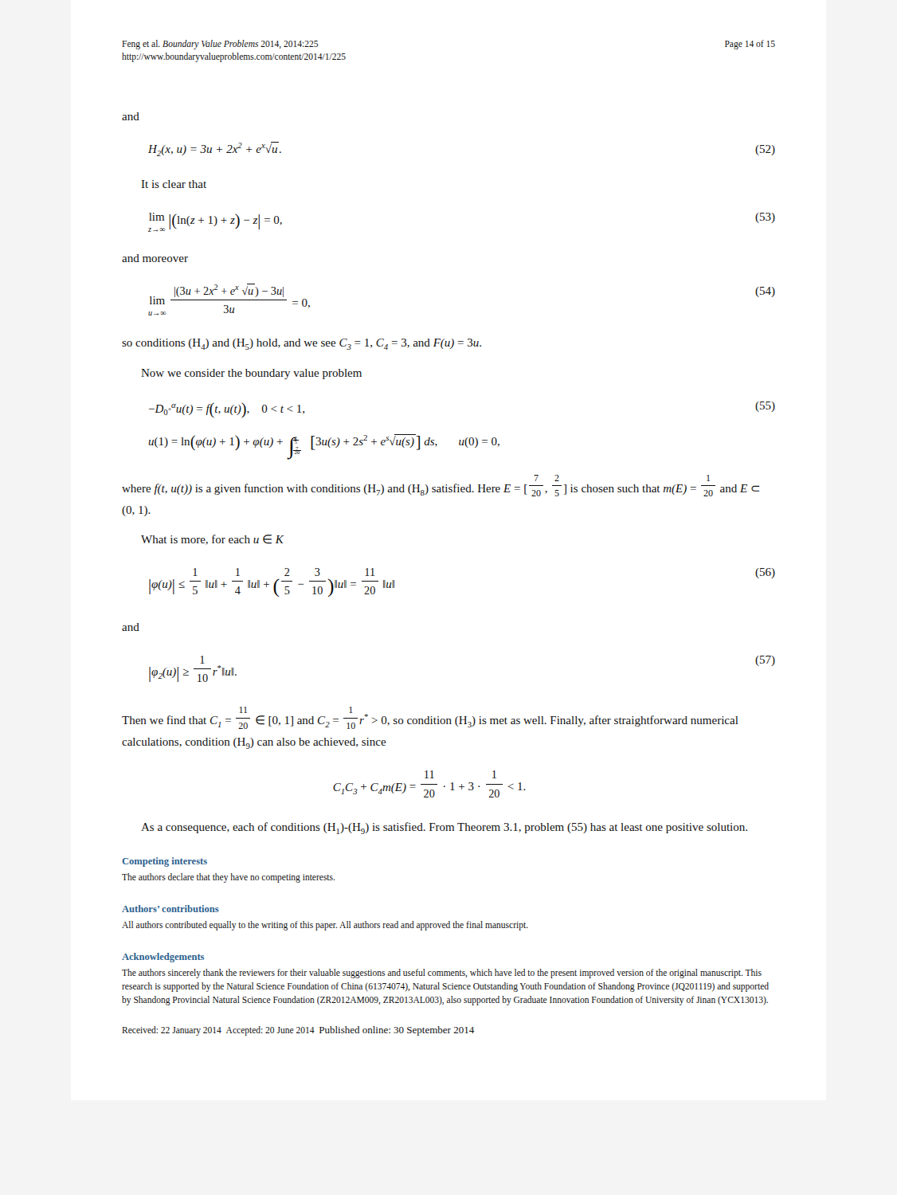Feng et al. Boundary Value Problems 2014, 2014:225
http://www.boundaryvalueproblems.com/content/2014/1/225
Page 14 of 15
and
H2(x, u) = 3u + 2x2 + ex√u.
(52)
It is clear that
lim z→∞|(ln(z + 1) + z) − z| = 0,
(53)
and moreover
lim u→∞|(3u + 2x2 + ex √u) − 3u|3u = 0,
(54)
so conditions (H4) and (H5) hold, and we see C3 = 1, C4 = 3, and F(u) = 3u.
Now we consider the boundary value problem
−D0+αu(t) = f(t, u(t)), 0 < t < 1,
u(1) = ln(φ(u) + 1) + φ(u) + ∫25720 [3u(s) + 2s2 + es√u(s)] ds, u(0) = 0,
(55)
where f(t, u(t)) is a given function with conditions (H7) and (H8) satisfied. Here E = [720, 25] is chosen such that m(E) = 120 and E ⊂ (0, 1).
What is more, for each u ∈ K
|φ(u)| ≤ 15 ‖u‖ + 14 ‖u‖ + (25 − 310)‖u‖ = 1120 ‖u‖
(56)
and
|φ2(u)| ≥ 110 r*‖u‖.
(57)
Then we find that C1 = 1120 ∈ [0, 1] and C2 = 110 r* > 0, so condition (H3) is met as well. Finally, after straightforward numerical calculations, condition (H9) can also be achieved, since
C1C3 + C4m(E) = 1120 · 1 + 3 · 120 < 1.
As a consequence, each of conditions (H1)-(H9) is satisfied. From Theorem 3.1, problem (55) has at least one positive solution.
Competing interests
The authors declare that they have no competing interests.
Authors’ contributions
All authors contributed equally to the writing of this paper. All authors read and approved the final manuscript.
Acknowledgements
The authors sincerely thank the reviewers for their valuable suggestions and useful comments, which have led to the present improved version of the original manuscript. This research is supported by the Natural Science Foundation of China (61374074), Natural Science Outstanding Youth Foundation of Shandong Province (JQ201119) and supported by Shandong Provincial Natural Science Foundation (ZR2012AM009, ZR2013AL003), also supported by Graduate Innovation Foundation of University of Jinan (YCX13013).
Received: 22 January 2014 Accepted: 20 June 2014 Published online: 30 September 2014